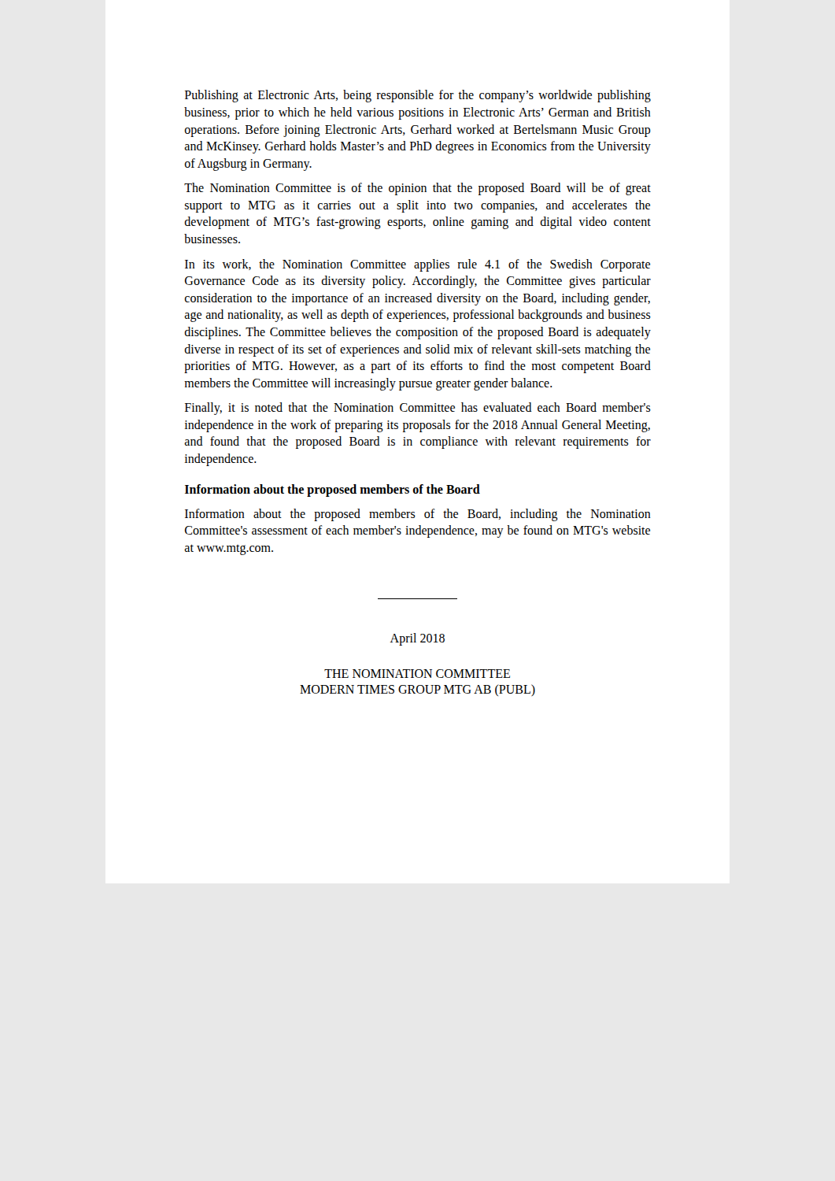Publishing at Electronic Arts, being responsible for the company’s worldwide publishing business, prior to which he held various positions in Electronic Arts’ German and British operations. Before joining Electronic Arts, Gerhard worked at Bertelsmann Music Group and McKinsey. Gerhard holds Master’s and PhD degrees in Economics from the University of Augsburg in Germany.
The Nomination Committee is of the opinion that the proposed Board will be of great support to MTG as it carries out a split into two companies, and accelerates the development of MTG’s fast-growing esports, online gaming and digital video content businesses.
In its work, the Nomination Committee applies rule 4.1 of the Swedish Corporate Governance Code as its diversity policy. Accordingly, the Committee gives particular consideration to the importance of an increased diversity on the Board, including gender, age and nationality, as well as depth of experiences, professional backgrounds and business disciplines. The Committee believes the composition of the proposed Board is adequately diverse in respect of its set of experiences and solid mix of relevant skill-sets matching the priorities of MTG. However, as a part of its efforts to find the most competent Board members the Committee will increasingly pursue greater gender balance.
Finally, it is noted that the Nomination Committee has evaluated each Board member's independence in the work of preparing its proposals for the 2018 Annual General Meeting, and found that the proposed Board is in compliance with relevant requirements for independence.
Information about the proposed members of the Board
Information about the proposed members of the Board, including the Nomination Committee's assessment of each member's independence, may be found on MTG's website at www.mtg.com.
April 2018
THE NOMINATION COMMITTEE
MODERN TIMES GROUP MTG AB (PUBL)